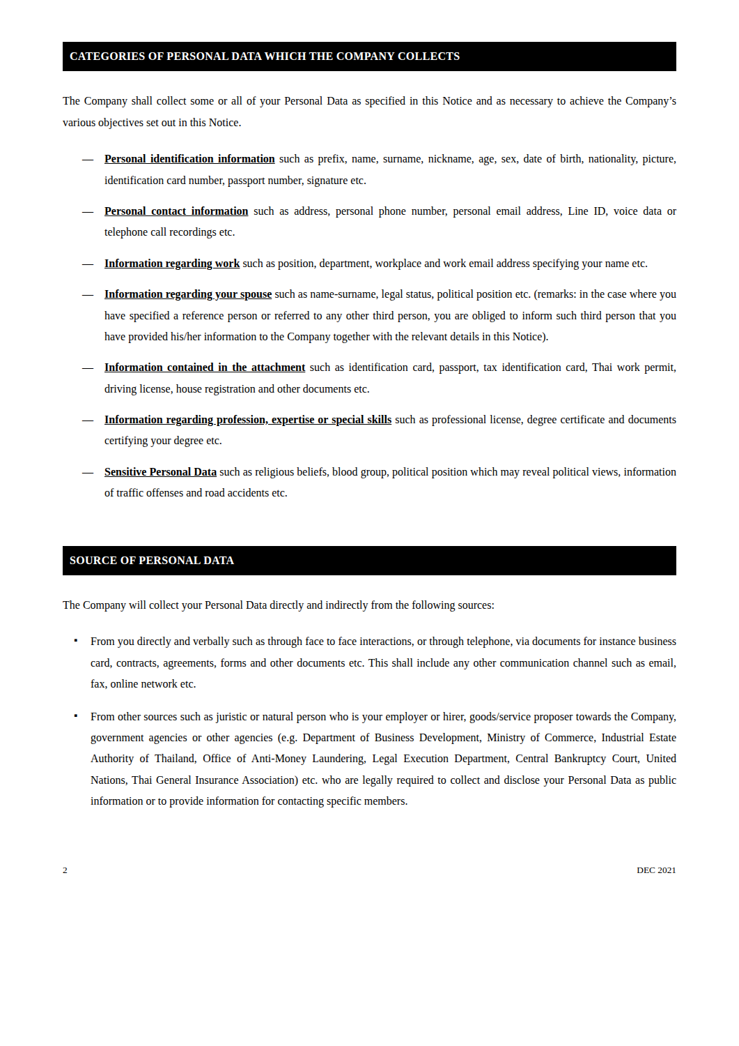CATEGORIES OF PERSONAL DATA WHICH THE COMPANY COLLECTS
The Company shall collect some or all of your Personal Data as specified in this Notice and as necessary to achieve the Company’s various objectives set out in this Notice.
Personal identification information such as prefix, name, surname, nickname, age, sex, date of birth, nationality, picture, identification card number, passport number, signature etc.
Personal contact information such as address, personal phone number, personal email address, Line ID, voice data or telephone call recordings etc.
Information regarding work such as position, department, workplace and work email address specifying your name etc.
Information regarding your spouse such as name‑surname, legal status, political position etc. (remarks: in the case where you have specified a reference person or referred to any other third person, you are obliged to inform such third person that you have provided his/her information to the Company together with the relevant details in this Notice).
Information contained in the attachment such as identification card, passport, tax identification card, Thai work permit, driving license, house registration and other documents etc.
Information regarding profession, expertise or special skills such as professional license, degree certificate and documents certifying your degree etc.
Sensitive Personal Data such as religious beliefs, blood group, political position which may reveal political views, information of traffic offenses and road accidents etc.
SOURCE OF PERSONAL DATA
The Company will collect your Personal Data directly and indirectly from the following sources:
From you directly and verbally such as through face to face interactions, or through telephone, via documents for instance business card, contracts, agreements, forms and other documents etc. This shall include any other communication channel such as email, fax, online network etc.
From other sources such as juristic or natural person who is your employer or hirer, goods/service proposer towards the Company, government agencies or other agencies (e.g. Department of Business Development, Ministry of Commerce, Industrial Estate Authority of Thailand, Office of Anti‑Money Laundering, Legal Execution Department, Central Bankruptcy Court, United Nations, Thai General Insurance Association) etc. who are legally required to collect and disclose your Personal Data as public information or to provide information for contacting specific members.
2 DEC 2021